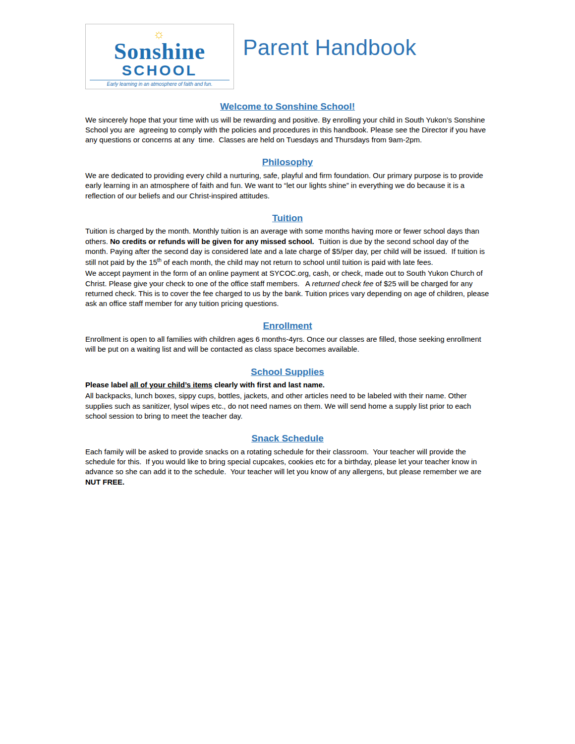☼
Sonshine
SCHOOL
Early learning in an atmosphere of faith and fun.
Parent Handbook
Welcome to Sonshine School!
We sincerely hope that your time with us will be rewarding and positive. By enrolling your child in South Yukon’s Sonshine School you are agreeing to comply with the policies and procedures in this handbook. Please see the Director if you have any questions or concerns at any time. Classes are held on Tuesdays and Thursdays from 9am-2pm.
Philosophy
We are dedicated to providing every child a nurturing, safe, playful and firm foundation. Our primary purpose is to provide early learning in an atmosphere of faith and fun. We want to “let our lights shine” in everything we do because it is a reflection of our beliefs and our Christ-inspired attitudes.
Tuition
Tuition is charged by the month. Monthly tuition is an average with some months having more or fewer school days than others. No credits or refunds will be given for any missed school. Tuition is due by the second school day of the month. Paying after the second day is considered late and a late charge of $5/per day, per child will be issued. If tuition is still not paid by the 15th of each month, the child may not return to school until tuition is paid with late fees.
We accept payment in the form of an online payment at SYCOC.org, cash, or check, made out to South Yukon Church of Christ. Please give your check to one of the office staff members. A returned check fee of $25 will be charged for any returned check. This is to cover the fee charged to us by the bank. Tuition prices vary depending on age of children, please ask an office staff member for any tuition pricing questions.
Enrollment
Enrollment is open to all families with children ages 6 months-4yrs. Once our classes are filled, those seeking enrollment will be put on a waiting list and will be contacted as class space becomes available.
School Supplies
Please label all of your child’s items clearly with first and last name.
All backpacks, lunch boxes, sippy cups, bottles, jackets, and other articles need to be labeled with their name. Other supplies such as sanitizer, lysol wipes etc., do not need names on them. We will send home a supply list prior to each school session to bring to meet the teacher day.
Snack Schedule
Each family will be asked to provide snacks on a rotating schedule for their classroom. Your teacher will provide the schedule for this. If you would like to bring special cupcakes, cookies etc for a birthday, please let your teacher know in advance so she can add it to the schedule. Your teacher will let you know of any allergens, but please remember we are NUT FREE.